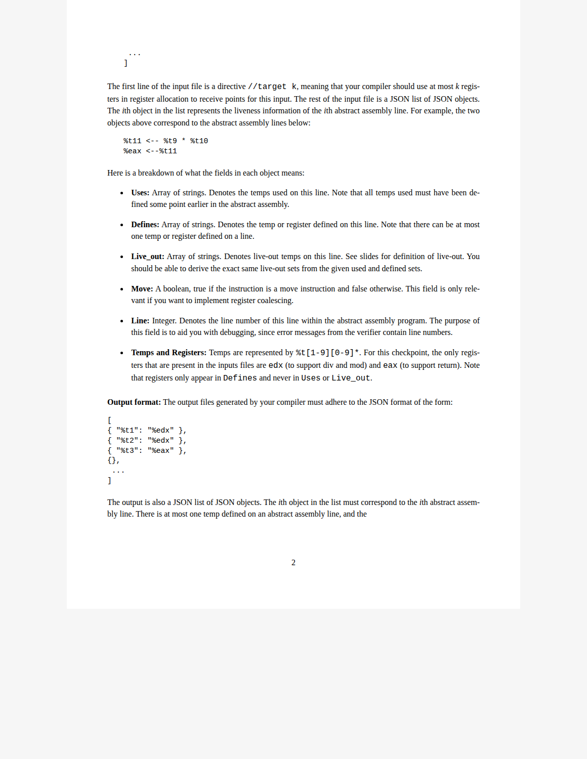... ]
The first line of the input file is a directive //target k, meaning that your compiler should use at most k registers in register allocation to receive points for this input. The rest of the input file is a JSON list of JSON objects. The ith object in the list represents the liveness information of the ith abstract assembly line. For example, the two objects above correspond to the abstract assembly lines below:
%t11 <-- %t9 * %t10
%eax <--%t11
Here is a breakdown of what the fields in each object means:
Uses: Array of strings. Denotes the temps used on this line. Note that all temps used must have been defined some point earlier in the abstract assembly.
Defines: Array of strings. Denotes the temp or register defined on this line. Note that there can be at most one temp or register defined on a line.
Live_out: Array of strings. Denotes live-out temps on this line. See slides for definition of live-out. You should be able to derive the exact same live-out sets from the given used and defined sets.
Move: A boolean, true if the instruction is a move instruction and false otherwise. This field is only relevant if you want to implement register coalescing.
Line: Integer. Denotes the line number of this line within the abstract assembly program. The purpose of this field is to aid you with debugging, since error messages from the verifier contain line numbers.
Temps and Registers: Temps are represented by %t[1-9][0-9]*. For this checkpoint, the only registers that are present in the inputs files are edx (to support div and mod) and eax (to support return). Note that registers only appear in Defines and never in Uses or Live_out.
Output format: The output files generated by your compiler must adhere to the JSON format of the form:
[
{ "%t1": "%edx" },
{ "%t2": "%edx" },
{ "%t3": "%eax" },
{},
 ...
]
The output is also a JSON list of JSON objects. The ith object in the list must correspond to the ith abstract assembly line. There is at most one temp defined on an abstract assembly line, and the
2